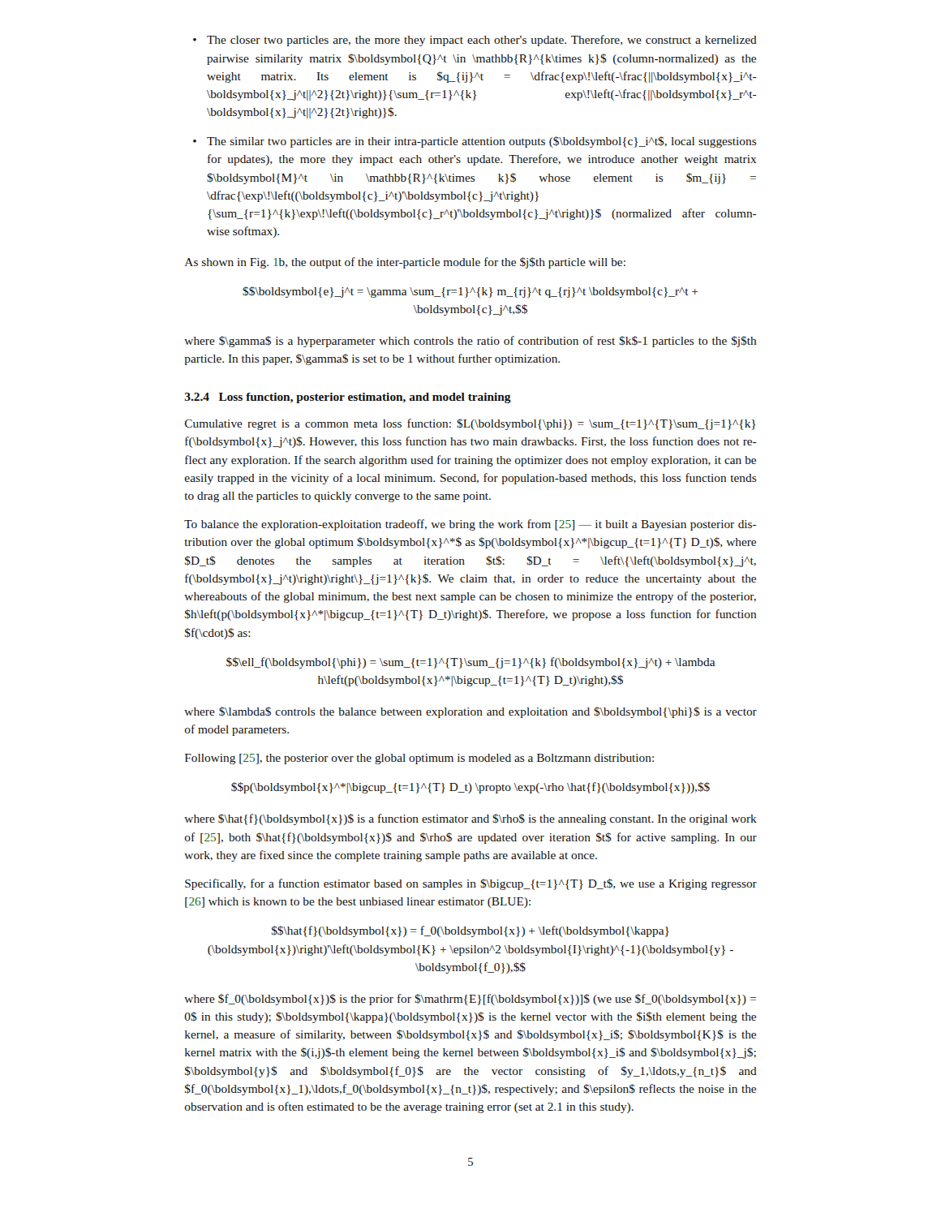The closer two particles are, the more they impact each other's update. Therefore, we construct a kernelized pairwise similarity matrix $\boldsymbol{Q}^t \in \mathbb{R}^{k\times k}$ (column-normalized) as the weight matrix. Its element is $q_{ij}^t = \dfrac{exp\!\left(-\frac{||\boldsymbol{x}_i^t-\boldsymbol{x}_j^t||^2}{2t}\right)}{\sum_{r=1}^{k} exp\!\left(-\frac{||\boldsymbol{x}_r^t-\boldsymbol{x}_j^t||^2}{2t}\right)}$.
The similar two particles are in their intra-particle attention outputs ($\boldsymbol{c}_i^t$, local suggestions for updates), the more they impact each other's update. Therefore, we introduce another weight matrix $\boldsymbol{M}^t \in \mathbb{R}^{k\times k}$ whose element is $m_{ij} = \dfrac{\exp\!\left((\boldsymbol{c}_i^t)'\boldsymbol{c}_j^t\right)}{\sum_{r=1}^{k}\exp\!\left((\boldsymbol{c}_r^t)'\boldsymbol{c}_j^t\right)}$ (normalized after column-wise softmax).
As shown in Fig. 1b, the output of the inter-particle module for the $j$th particle will be:
$$\boldsymbol{e}_j^t = \gamma \sum_{r=1}^{k} m_{rj}^t q_{rj}^t \boldsymbol{c}_r^t + \boldsymbol{c}_j^t,$$
where $\gamma$ is a hyperparameter which controls the ratio of contribution of rest $k$-1 particles to the $j$th particle. In this paper, $\gamma$ is set to be 1 without further optimization.
3.2.4 Loss function, posterior estimation, and model training
Cumulative regret is a common meta loss function: $L(\boldsymbol{\phi}) = \sum_{t=1}^{T}\sum_{j=1}^{k} f(\boldsymbol{x}_j^t)$. However, this loss function has two main drawbacks. First, the loss function does not reflect any exploration. If the search algorithm used for training the optimizer does not employ exploration, it can be easily trapped in the vicinity of a local minimum. Second, for population-based methods, this loss function tends to drag all the particles to quickly converge to the same point.
To balance the exploration-exploitation tradeoff, we bring the work from [25] — it built a Bayesian posterior distribution over the global optimum $\boldsymbol{x}^*$ as $p(\boldsymbol{x}^*|\bigcup_{t=1}^{T} D_t)$, where $D_t$ denotes the samples at iteration $t$: $D_t = \left\{\left(\boldsymbol{x}_j^t, f(\boldsymbol{x}_j^t)\right)\right\}_{j=1}^{k}$. We claim that, in order to reduce the uncertainty about the whereabouts of the global minimum, the best next sample can be chosen to minimize the entropy of the posterior, $h\left(p(\boldsymbol{x}^*|\bigcup_{t=1}^{T} D_t)\right)$. Therefore, we propose a loss function for function $f(\cdot)$ as:
$$\ell_f(\boldsymbol{\phi}) = \sum_{t=1}^{T}\sum_{j=1}^{k} f(\boldsymbol{x}_j^t) + \lambda h\left(p(\boldsymbol{x}^*|\bigcup_{t=1}^{T} D_t)\right),$$
where $\lambda$ controls the balance between exploration and exploitation and $\boldsymbol{\phi}$ is a vector of model parameters.
Following [25], the posterior over the global optimum is modeled as a Boltzmann distribution:
$$p(\boldsymbol{x}^*|\bigcup_{t=1}^{T} D_t) \propto \exp(-\rho \hat{f}(\boldsymbol{x})),$$
where $\hat{f}(\boldsymbol{x})$ is a function estimator and $\rho$ is the annealing constant. In the original work of [25], both $\hat{f}(\boldsymbol{x})$ and $\rho$ are updated over iteration $t$ for active sampling. In our work, they are fixed since the complete training sample paths are available at once.
Specifically, for a function estimator based on samples in $\bigcup_{t=1}^{T} D_t$, we use a Kriging regressor [26] which is known to be the best unbiased linear estimator (BLUE):
$$\hat{f}(\boldsymbol{x}) = f_0(\boldsymbol{x}) + \left(\boldsymbol{\kappa}(\boldsymbol{x})\right)'\left(\boldsymbol{K} + \epsilon^2 \boldsymbol{I}\right)^{-1}(\boldsymbol{y} - \boldsymbol{f_0}),$$
where $f_0(\boldsymbol{x})$ is the prior for $\mathrm{E}[f(\boldsymbol{x})]$ (we use $f_0(\boldsymbol{x}) = 0$ in this study); $\boldsymbol{\kappa}(\boldsymbol{x})$ is the kernel vector with the $i$th element being the kernel, a measure of similarity, between $\boldsymbol{x}$ and $\boldsymbol{x}_i$; $\boldsymbol{K}$ is the kernel matrix with the $(i,j)$-th element being the kernel between $\boldsymbol{x}_i$ and $\boldsymbol{x}_j$; $\boldsymbol{y}$ and $\boldsymbol{f_0}$ are the vector consisting of $y_1,\ldots,y_{n_t}$ and $f_0(\boldsymbol{x}_1),\ldots,f_0(\boldsymbol{x}_{n_t})$, respectively; and $\epsilon$ reflects the noise in the observation and is often estimated to be the average training error (set at 2.1 in this study).
5